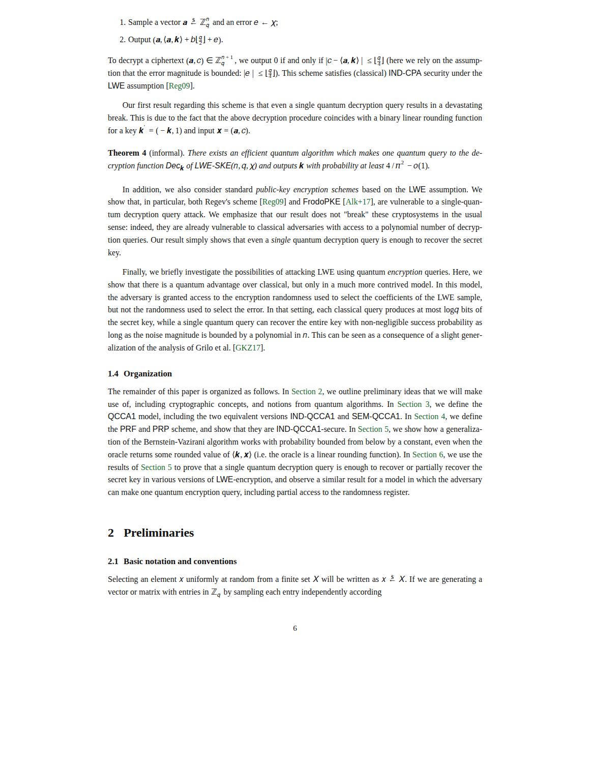Sample a vector 𝒂←$ℤqn and an error e←χ;
Output (𝒂,⟨𝒂,𝒌⟩+b⌊q2⌋+e).
To decrypt a ciphertext (𝒂,c)∈ℤqn+1, we output 0 if and only if |c−⟨𝒂,𝒌⟩|≤⌊q4⌋ (here we rely on the assumption that the error magnitude is bounded: |e|≤⌊q4⌋). This scheme satisfies (classical) IND-CPA security under the LWE assumption [Reg09].
Our first result regarding this scheme is that even a single quantum decryption query results in a devastating break. This is due to the fact that the above decryption procedure coincides with a binary linear rounding function for a key 𝒌′=(−𝒌,1) and input 𝒙=(𝒂,c).
Theorem 4 (informal). There exists an efficient quantum algorithm which makes one quantum query to the decryption function Dec𝒌 of LWE-SKE(n,q,χ) and outputs 𝒌 with probability at least 4/π2−o(1).
In addition, we also consider standard public-key encryption schemes based on the LWE assumption. We show that, in particular, both Regev's scheme [Reg09] and FrodoPKE [Alk+17], are vulnerable to a single-quantum decryption query attack. We emphasize that our result does not "break" these cryptosystems in the usual sense: indeed, they are already vulnerable to classical adversaries with access to a polynomial number of decryption queries. Our result simply shows that even a single quantum decryption query is enough to recover the secret key.
Finally, we briefly investigate the possibilities of attacking LWE using quantum encryption queries. Here, we show that there is a quantum advantage over classical, but only in a much more contrived model. In this model, the adversary is granted access to the encryption randomness used to select the coefficients of the LWE sample, but not the randomness used to select the error. In that setting, each classical query produces at most log⁡q bits of the secret key, while a single quantum query can recover the entire key with non-negligible success probability as long as the noise magnitude is bounded by a polynomial in n. This can be seen as a consequence of a slight generalization of the analysis of Grilo et al. [GKZ17].
1.4 Organization
The remainder of this paper is organized as follows. In Section 2, we outline preliminary ideas that we will make use of, including cryptographic concepts, and notions from quantum algorithms. In Section 3, we define the QCCA1 model, including the two equivalent versions IND-QCCA1 and SEM-QCCA1. In Section 4, we define the PRF and PRP scheme, and show that they are IND-QCCA1-secure. In Section 5, we show how a generalization of the Bernstein-Vazirani algorithm works with probability bounded from below by a constant, even when the oracle returns some rounded value of ⟨𝒌,𝒙⟩ (i.e. the oracle is a linear rounding function). In Section 6, we use the results of Section 5 to prove that a single quantum decryption query is enough to recover or partially recover the secret key in various versions of LWE-encryption, and observe a similar result for a model in which the adversary can make one quantum encryption query, including partial access to the randomness register.
2 Preliminaries
2.1 Basic notation and conventions
Selecting an element x uniformly at random from a finite set X will be written as x←$X. If we are generating a vector or matrix with entries in ℤq by sampling each entry independently according
6